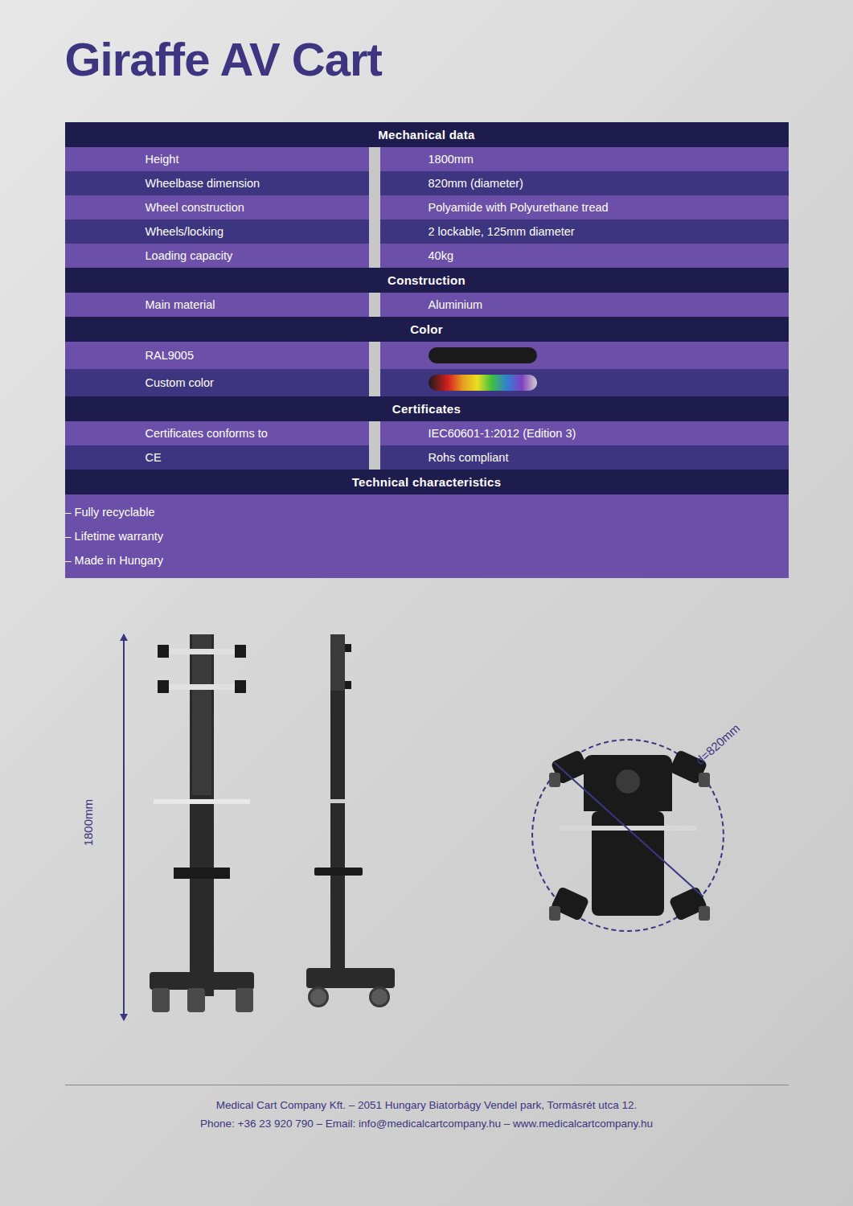Giraffe AV Cart
| Mechanical data |
| --- |
| Height | | 1800mm |
| Wheelbase dimension | | 820mm (diameter) |
| Wheel construction | | Polyamide with Polyurethane tread |
| Wheels/locking | | 2 lockable, 125mm diameter |
| Loading capacity | | 40kg |
| Construction |
| Main material | | Aluminium |
| Color |
| RAL9005 | | |
| Custom color | | |
| Certificates |
| Certificates conforms to | | IEC60601-1:2012 (Edition 3) |
| CE | | Rohs compliant |
| Technical characteristics |
| – Fully recyclable |
| – Lifetime warranty |
| – Made in Hungary |
1800mm
d=820mm
Medical Cart Company Kft. – 2051 Hungary Biatorbágy Vendel park, Tormásrét utca 12.
Phone: +36 23 920 790 – Email: info@medicalcartcompany.hu – www.medicalcartcompany.hu